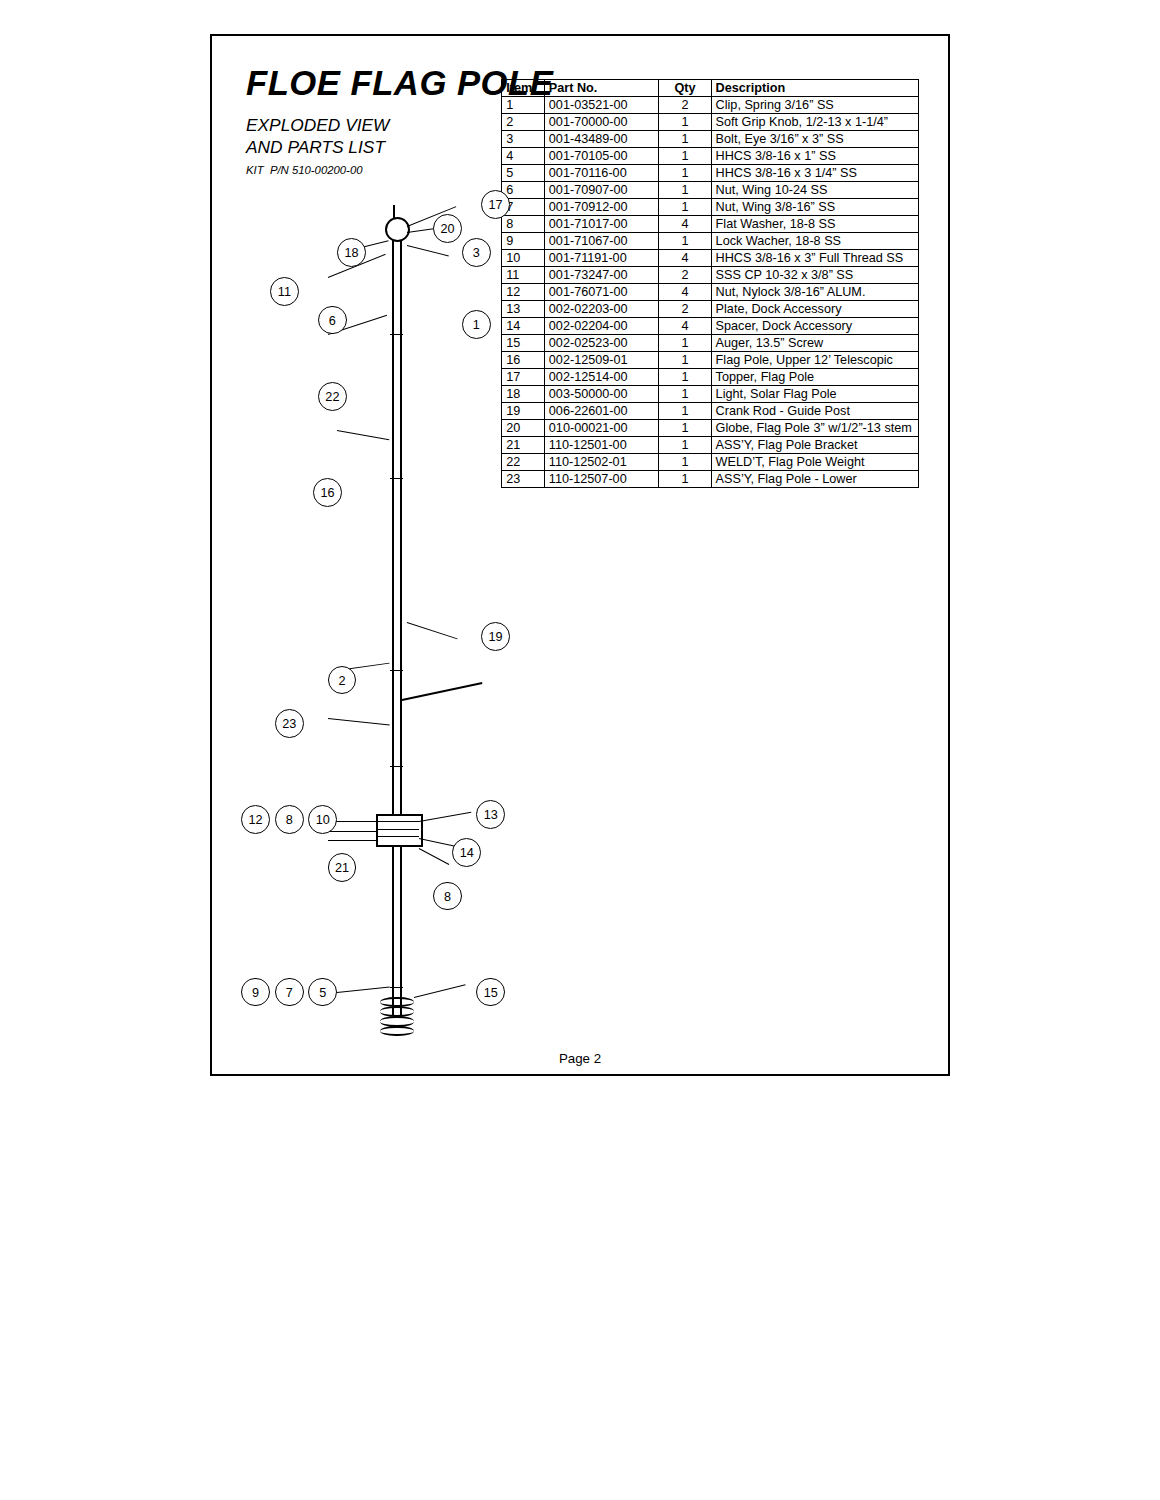FLOE FLAG POLE
EXPLODED VIEW
AND PARTS LIST
KIT P/N 510-00200-00
| Item | Part No. | Qty | Description |
| --- | --- | --- | --- |
| 1 | 001-03521-00 | 2 | Clip, Spring 3/16” SS |
| 2 | 001-70000-00 | 1 | Soft Grip Knob, 1/2-13 x 1-1/4” |
| 3 | 001-43489-00 | 1 | Bolt, Eye 3/16” x 3” SS |
| 4 | 001-70105-00 | 1 | HHCS 3/8-16 x 1” SS |
| 5 | 001-70116-00 | 1 | HHCS 3/8-16 x 3 1/4” SS |
| 6 | 001-70907-00 | 1 | Nut, Wing 10-24 SS |
| 7 | 001-70912-00 | 1 | Nut, Wing 3/8-16” SS |
| 8 | 001-71017-00 | 4 | Flat Washer, 18-8 SS |
| 9 | 001-71067-00 | 1 | Lock Wacher, 18-8 SS |
| 10 | 001-71191-00 | 4 | HHCS 3/8-16 x 3” Full Thread SS |
| 11 | 001-73247-00 | 2 | SSS CP 10-32 x 3/8” SS |
| 12 | 001-76071-00 | 4 | Nut, Nylock 3/8-16” ALUM. |
| 13 | 002-02203-00 | 2 | Plate, Dock Accessory |
| 14 | 002-02204-00 | 4 | Spacer, Dock Accessory |
| 15 | 002-02523-00 | 1 | Auger, 13.5” Screw |
| 16 | 002-12509-01 | 1 | Flag Pole, Upper 12’ Telescopic |
| 17 | 002-12514-00 | 1 | Topper, Flag Pole |
| 18 | 003-50000-00 | 1 | Light, Solar Flag Pole |
| 19 | 006-22601-00 | 1 | Crank Rod - Guide Post |
| 20 | 010-00021-00 | 1 | Globe, Flag Pole 3” w/1/2”-13 stem |
| 21 | 110-12501-00 | 1 | ASS’Y, Flag Pole Bracket |
| 22 | 110-12502-01 | 1 | WELD’T, Flag Pole Weight |
| 23 | 110-12507-00 | 1 | ASS’Y, Flag Pole - Lower |
17
20
3
18
11
6
1
22
16
19
2
23
12
8
10
13
14
21
8
9
7
5
15
Page 2